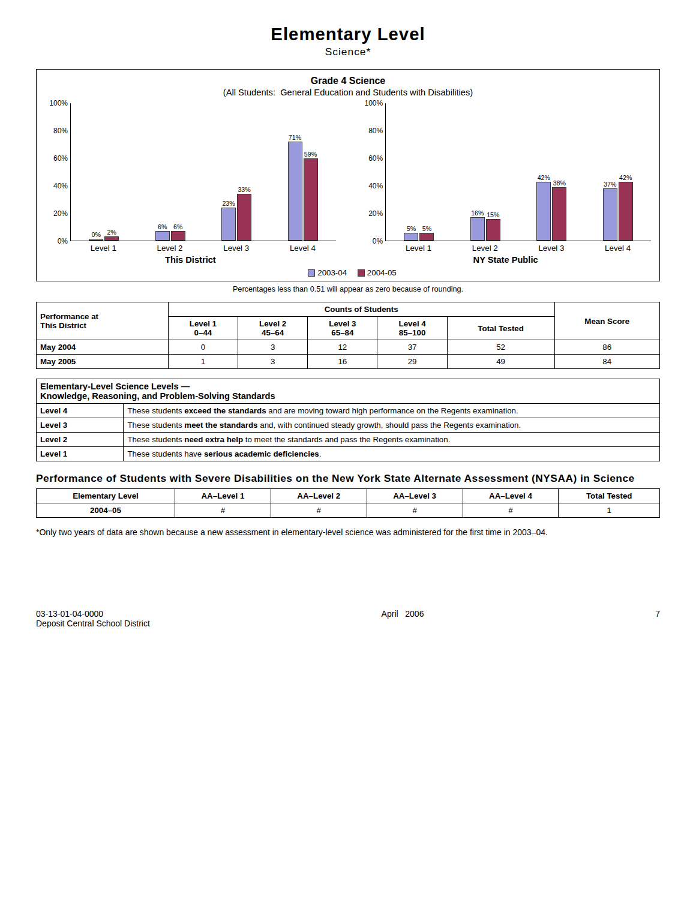Elementary Level
Science*
Grade 4 Science
(All Students: General Education and Students with Disabilities)
100% 80% 60% 40% 20% 0%
0%
2%
6%
6%
23%
33%
71%
59%
Level 1 Level 2 Level 3 Level 4
This District
100% 80% 60% 40% 20% 0%
5%
5%
16%
15%
42%
38%
37%
42%
Level 1 Level 2 Level 3 Level 4
NY State Public
2003-04 2004-05
Percentages less than 0.51 will appear as zero because of rounding.
| Performance at This District | Counts of Students | Mean Score |
| --- | --- | --- |
| Level 1 0–44 | Level 2 45–64 | Level 3 65–84 | Level 4 85–100 | Total Tested |
| May 2004 | 0 | 3 | 12 | 37 | 52 | 86 |
| May 2005 | 1 | 3 | 16 | 29 | 49 | 84 |
| Elementary-Level Science Levels — Knowledge, Reasoning, and Problem-Solving Standards |
| --- |
| Level 4 | These students exceed the standards and are moving toward high performance on the Regents examination. |
| Level 3 | These students meet the standards and, with continued steady growth, should pass the Regents examination. |
| Level 2 | These students need extra help to meet the standards and pass the Regents examination. |
| Level 1 | These students have serious academic deficiencies . |
Performance of Students with Severe Disabilities on the New York State Alternate Assessment (NYSAA) in Science
| Elementary Level | AA–Level 1 | AA–Level 2 | AA–Level 3 | AA–Level 4 | Total Tested |
| --- | --- | --- | --- | --- | --- |
| 2004–05 | # | # | # | # | 1 |
*Only two years of data are shown because a new assessment in elementary-level science was administered for the first time in 2003–04.
03-13-01-04-0000
Deposit Central School District
April 2006
7